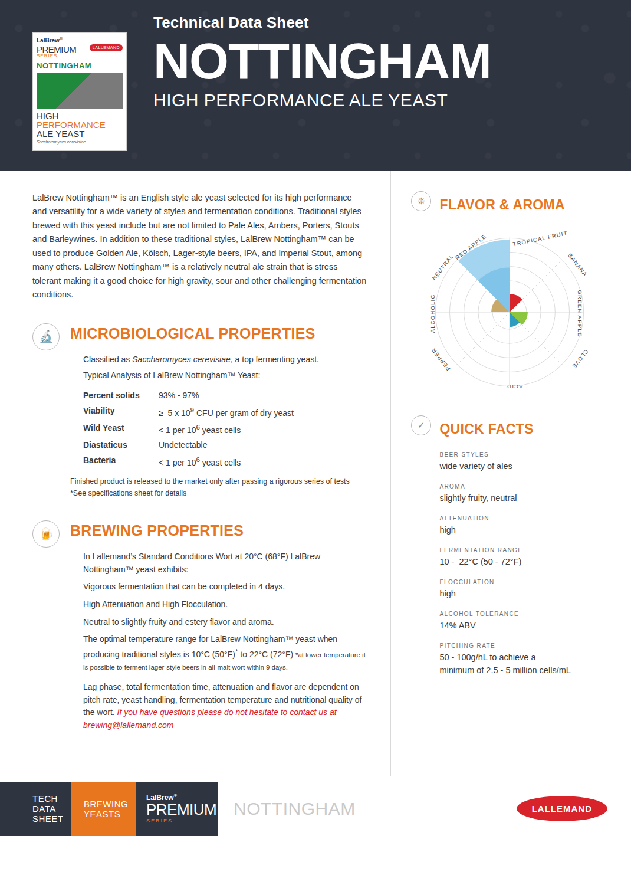LalBrew®
PREMIUMSERIES
LALLEMAND
NOTTINGHAM
HIGHPERFORMANCEALE YEAST
Saccharomyces cerevisiae
Technical Data Sheet
Nottingham
High Performance Ale Yeast
LalBrew Nottingham™ is an English style ale yeast selected for its high performance and versatility for a wide variety of styles and fermentation conditions. Traditional styles brewed with this yeast include but are not limited to Pale Ales, Ambers, Porters, Stouts and Barleywines. In addition to these traditional styles, LalBrew Nottingham™ can be used to produce Golden Ale, Kölsch, Lager-style beers, IPA, and Imperial Stout, among many others. LalBrew Nottingham™ is a relatively neutral ale strain that is stress tolerant making it a good choice for high gravity, sour and other challenging fermentation conditions.
🔬
Microbiological Properties
Classified as Saccharomyces cerevisiae, a top fermenting yeast.
Typical Analysis of LalBrew Nottingham™ Yeast:
| Percent solids | 93% - 97% |
| Viability | ≥ 5 x 10 9 CFU per gram of dry yeast |
| Wild Yeast | < 1 per 10 6 yeast cells |
| Diastaticus | Undetectable |
| Bacteria | < 1 per 10 6 yeast cells |
Finished product is released to the market only after passing a rigorous series of tests
*See specifications sheet for details
🍺
Brewing Properties
In Lallemand’s Standard Conditions Wort at 20°C (68°F) LalBrew Nottingham™ yeast exhibits:
Vigorous fermentation that can be completed in 4 days.
High Attenuation and High Flocculation.
Neutral to slightly fruity and estery flavor and aroma.
The optimal temperature range for LalBrew Nottingham™ yeast when producing traditional styles is 10°C (50°F)* to 22°C (72°F) *at lower temperature it is possible to ferment lager-style beers in all-malt wort within 9 days.
Lag phase, total fermentation time, attenuation and flavor are dependent on pitch rate, yeast handling, fermentation temperature and nutritional quality of the wort. If you have questions please do not hesitate to contact us at brewing@lallemand.com
❊
Flavor & Aroma
RED APPLE TROPICAL FRUIT BANANA GREEN APPLE CLOVE ACID PEPPER ALCOHOLIC NEUTRAL
✓
Quick Facts
Beer Styles
wide variety of ales
Aroma
slightly fruity, neutral
Attenuation
high
Fermentation Range
10 - 22°C (50 - 72°F)
Flocculation
high
Alcohol Tolerance
14% ABV
Pitching Rate
50 - 100g/hL to achieve a
minimum of 2.5 - 5 million cells/mL
TECH
DATA
SHEET
BREWING
YEASTS
LalBrew® PREMIUM SERIES
NOTTINGHAM LALLEMAND